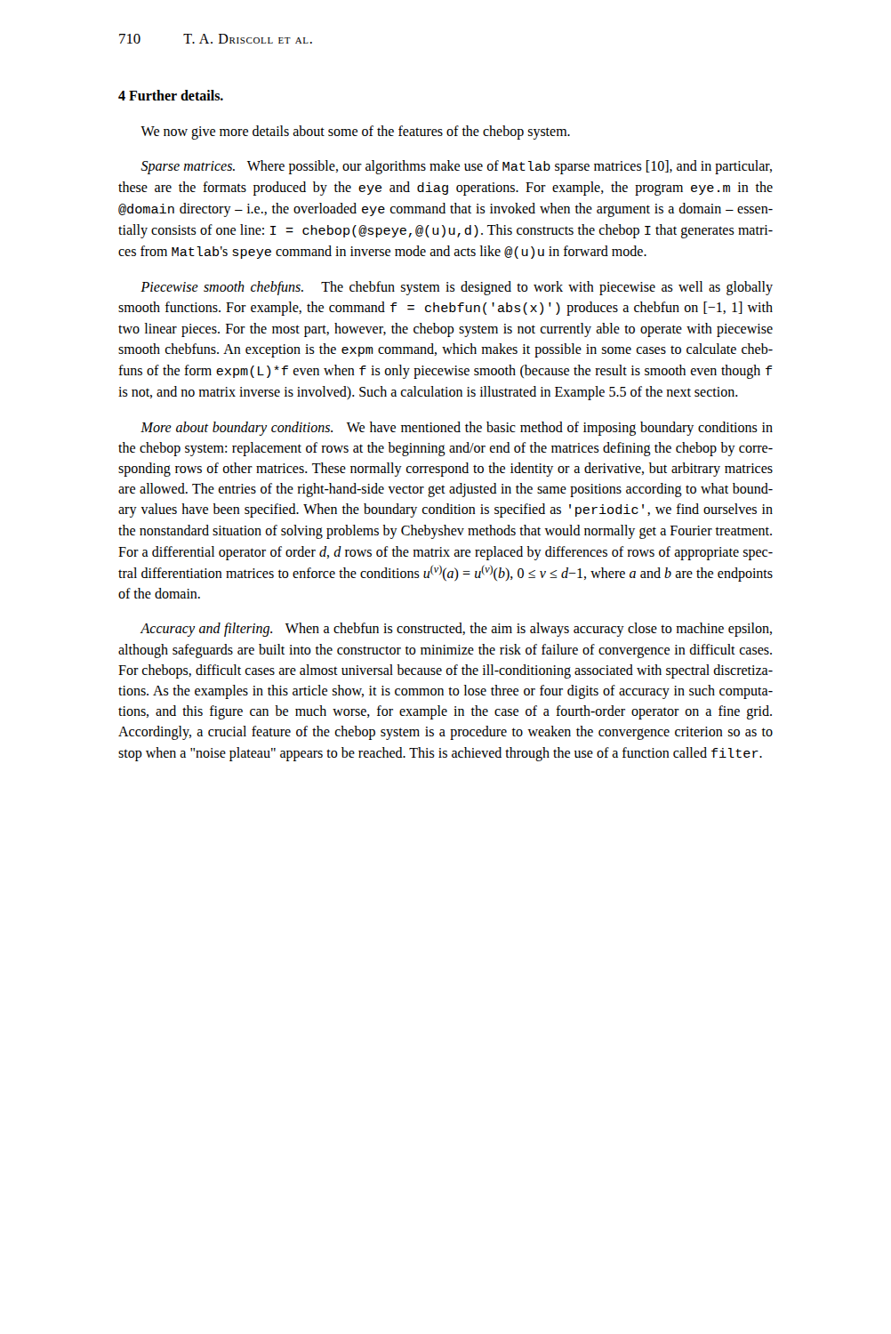710 T. A. Driscoll et al.
4 Further details.
We now give more details about some of the features of the chebop system.
Sparse matrices. Where possible, our algorithms make use of Matlab sparse matrices [10], and in particular, these are the formats produced by the eye and diag operations. For example, the program eye.m in the @domain directory – i.e., the overloaded eye command that is invoked when the argument is a domain – essentially consists of one line: I = chebop(@speye,@(u)u,d). This constructs the chebop I that generates matrices from Matlab's speye command in inverse mode and acts like @(u)u in forward mode.
Piecewise smooth chebfuns. The chebfun system is designed to work with piecewise as well as globally smooth functions. For example, the command f = chebfun('abs(x)') produces a chebfun on [−1, 1] with two linear pieces. For the most part, however, the chebop system is not currently able to operate with piecewise smooth chebfuns. An exception is the expm command, which makes it possible in some cases to calculate chebfuns of the form expm(L)*f even when f is only piecewise smooth (because the result is smooth even though f is not, and no matrix inverse is involved). Such a calculation is illustrated in Example 5.5 of the next section.
More about boundary conditions. We have mentioned the basic method of imposing boundary conditions in the chebop system: replacement of rows at the beginning and/or end of the matrices defining the chebop by corresponding rows of other matrices. These normally correspond to the identity or a derivative, but arbitrary matrices are allowed. The entries of the right-hand-side vector get adjusted in the same positions according to what boundary values have been specified. When the boundary condition is specified as 'periodic', we find ourselves in the nonstandard situation of solving problems by Chebyshev methods that would normally get a Fourier treatment. For a differential operator of order d, d rows of the matrix are replaced by differences of rows of appropriate spectral differentiation matrices to enforce the conditions u(ν)(a) = u(ν)(b), 0 ≤ ν ≤ d−1, where a and b are the endpoints of the domain.
Accuracy and filtering. When a chebfun is constructed, the aim is always accuracy close to machine epsilon, although safeguards are built into the constructor to minimize the risk of failure of convergence in difficult cases. For chebops, difficult cases are almost universal because of the ill-conditioning associated with spectral discretizations. As the examples in this article show, it is common to lose three or four digits of accuracy in such computations, and this figure can be much worse, for example in the case of a fourth-order operator on a fine grid. Accordingly, a crucial feature of the chebop system is a procedure to weaken the convergence criterion so as to stop when a "noise plateau" appears to be reached. This is achieved through the use of a function called filter.